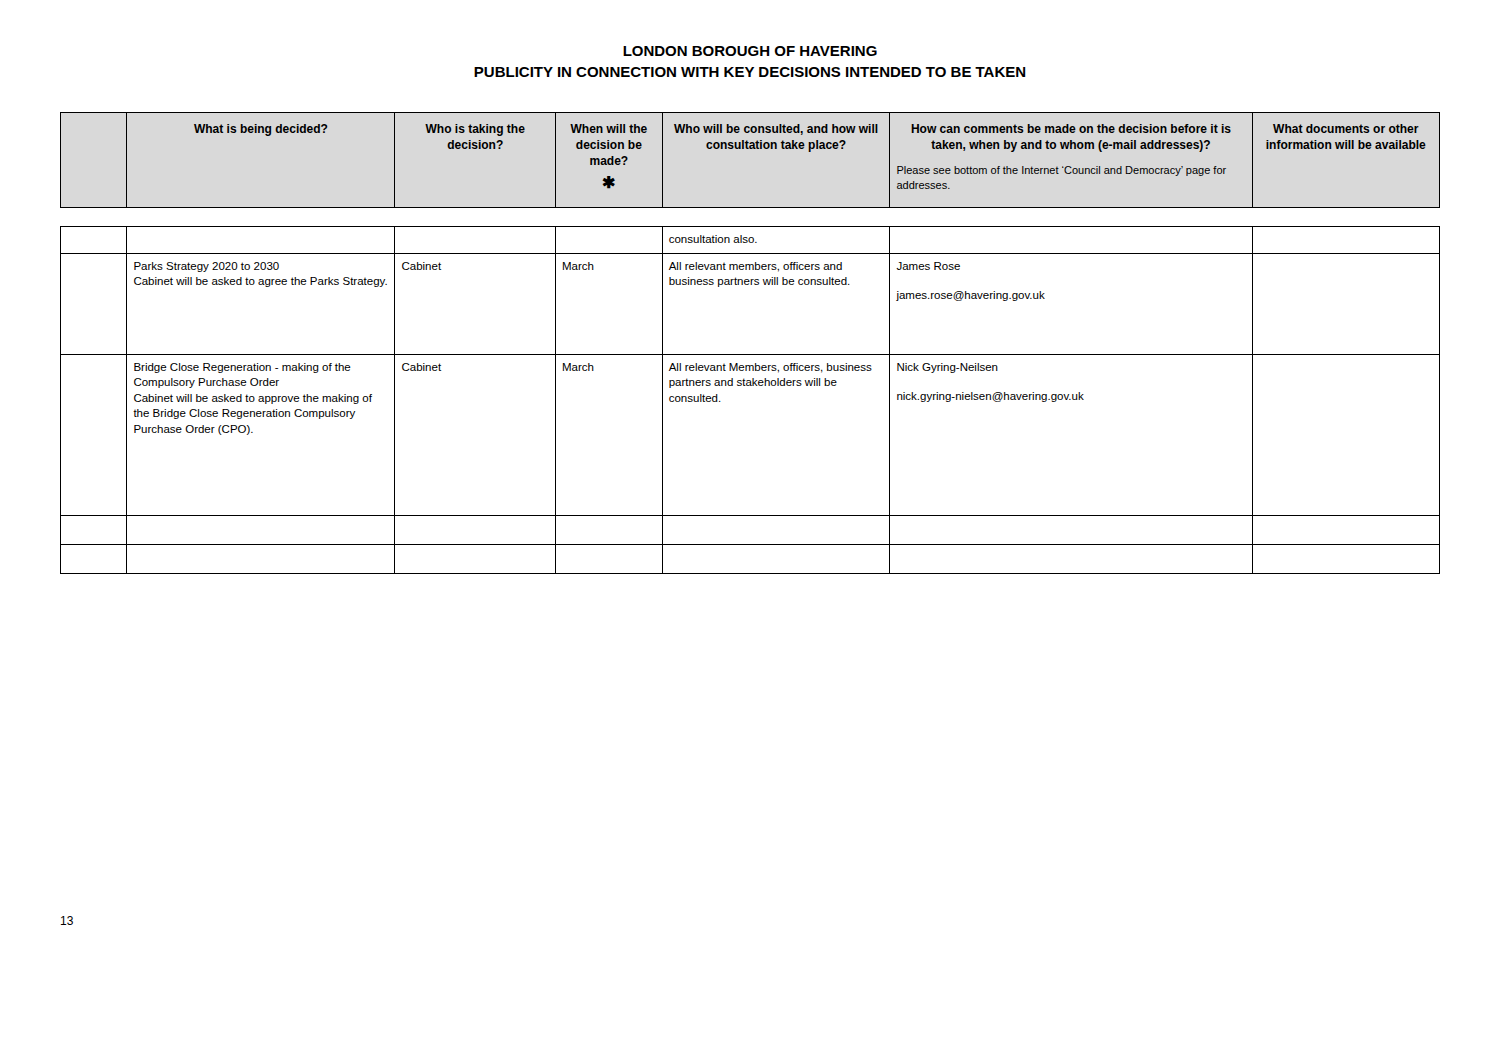LONDON BOROUGH OF HAVERING
PUBLICITY IN CONNECTION WITH KEY DECISIONS INTENDED TO BE TAKEN
| | What is being decided? | Who is taking the decision? | When will the decision be made? ✱ | Who will be consulted, and how will consultation take place? | How can comments be made on the decision before it is taken, when by and to whom (e-mail addresses)? Please see bottom of the Internet ‘Council and Democracy’ page for addresses. | What documents or other information will be available |
| --- | --- | --- | --- | --- | --- | --- |
| | | | | consultation also. | | |
| | Parks Strategy 2020 to 2030 Cabinet will be asked to agree the Parks Strategy. | Cabinet | March | All relevant members, officers and business partners will be consulted. | James Rose james.rose@havering.gov.uk | |
| | Bridge Close Regeneration - making of the Compulsory Purchase Order Cabinet will be asked to approve the making of the Bridge Close Regeneration Compulsory Purchase Order (CPO). | Cabinet | March | All relevant Members, officers, business partners and stakeholders will be consulted. | Nick Gyring-Neilsen nick.gyring-nielsen@havering.gov.uk | |
13